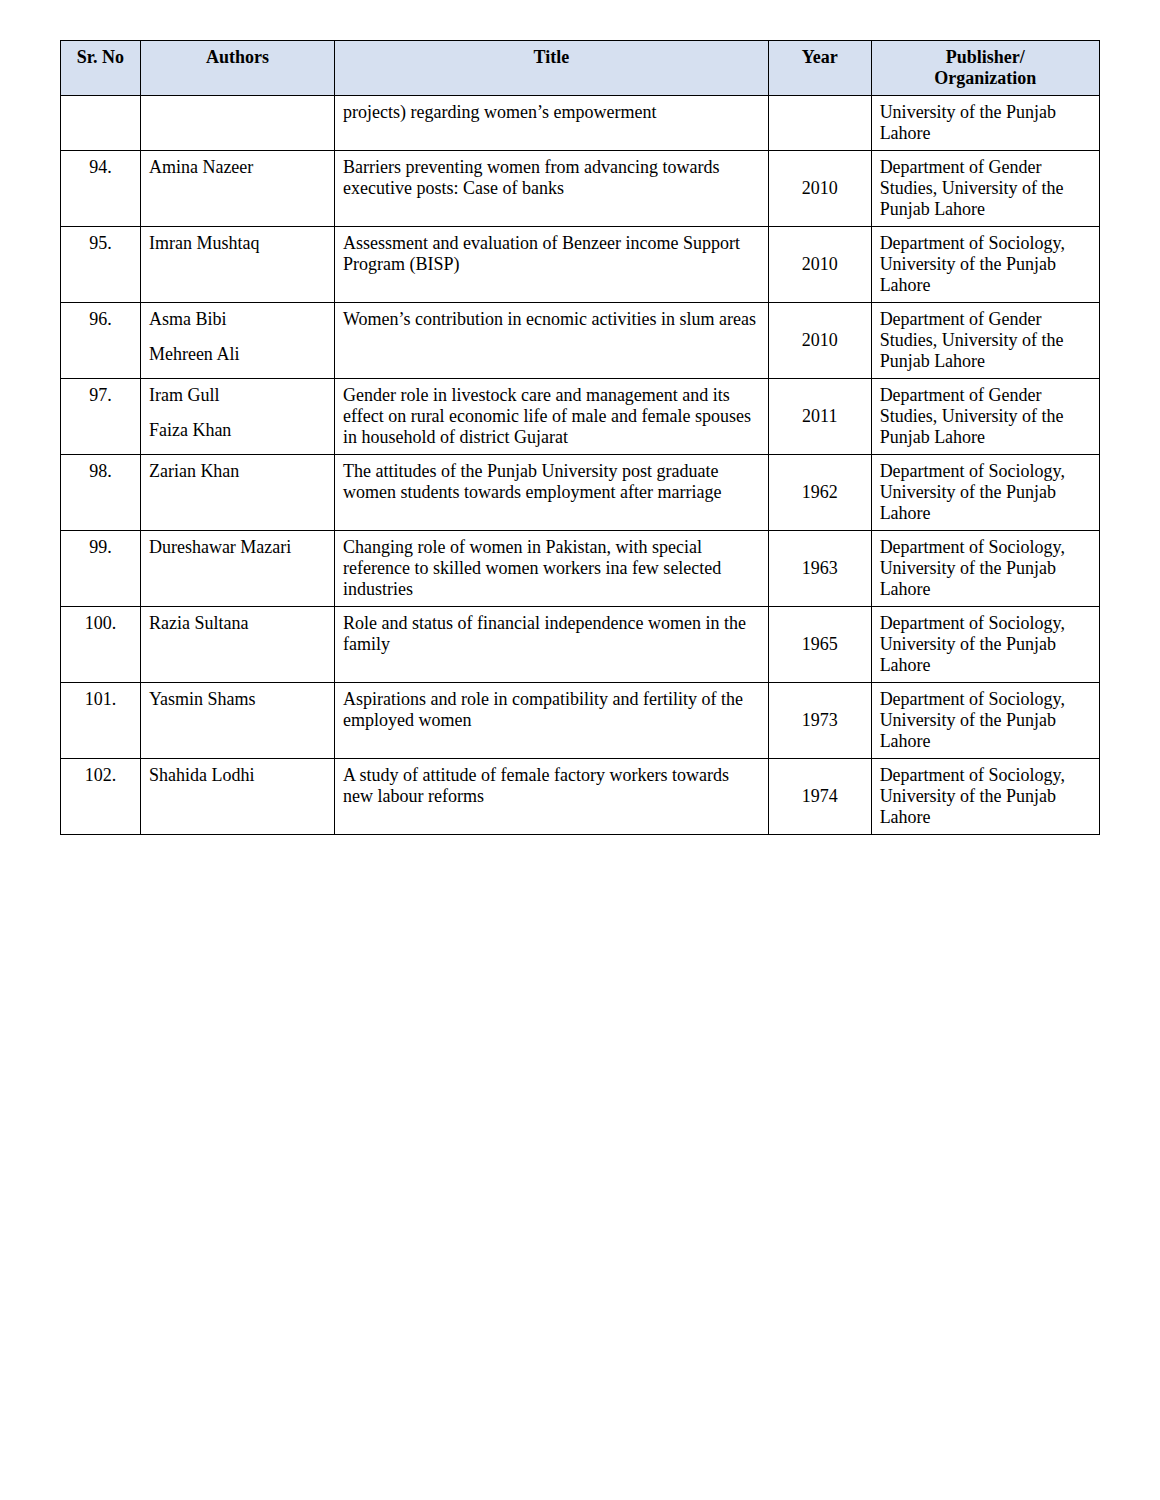| Sr. No | Authors | Title | Year | Publisher/ Organization |
| --- | --- | --- | --- | --- |
| | | projects) regarding women’s empowerment | | University of the Punjab Lahore |
| 94. | Amina Nazeer | Barriers preventing women from advancing towards executive posts: Case of banks | 2010 | Department of Gender Studies, University of the Punjab Lahore |
| 95. | Imran Mushtaq | Assessment and evaluation of Benzeer income Support Program (BISP) | 2010 | Department of Sociology, University of the Punjab Lahore |
| 96. | Asma Bibi Mehreen Ali | Women’s contribution in ecnomic activities in slum areas | 2010 | Department of Gender Studies, University of the Punjab Lahore |
| 97. | Iram Gull Faiza Khan | Gender role in livestock care and management and its effect on rural economic life of male and female spouses in household of district Gujarat | 2011 | Department of Gender Studies, University of the Punjab Lahore |
| 98. | Zarian Khan | The attitudes of the Punjab University post graduate women students towards employment after marriage | 1962 | Department of Sociology, University of the Punjab Lahore |
| 99. | Dureshawar Mazari | Changing role of women in Pakistan, with special reference to skilled women workers ina few selected industries | 1963 | Department of Sociology, University of the Punjab Lahore |
| 100. | Razia Sultana | Role and status of financial independence women in the family | 1965 | Department of Sociology, University of the Punjab Lahore |
| 101. | Yasmin Shams | Aspirations and role in compatibility and fertility of the employed women | 1973 | Department of Sociology, University of the Punjab Lahore |
| 102. | Shahida Lodhi | A study of attitude of female factory workers towards new labour reforms | 1974 | Department of Sociology, University of the Punjab Lahore |